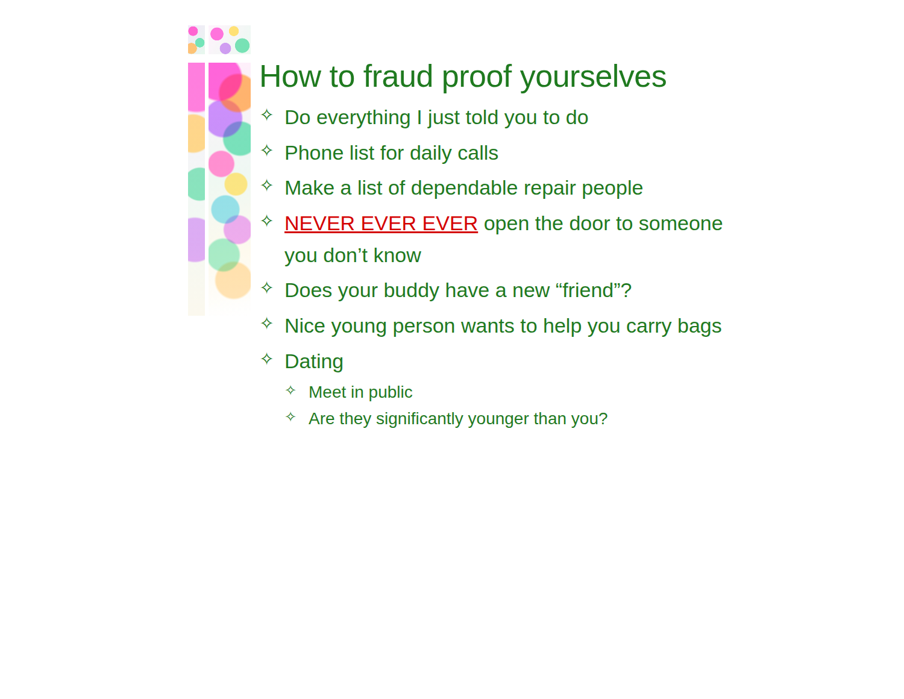How to fraud proof yourselves
Do everything I just told you to do
Phone list for daily calls
Make a list of dependable repair people
NEVER EVER EVER open the door to someone you don’t know
Does your buddy have a new “friend”?
Nice young person wants to help you carry bags
Dating
Meet in public
Are they significantly younger than you?